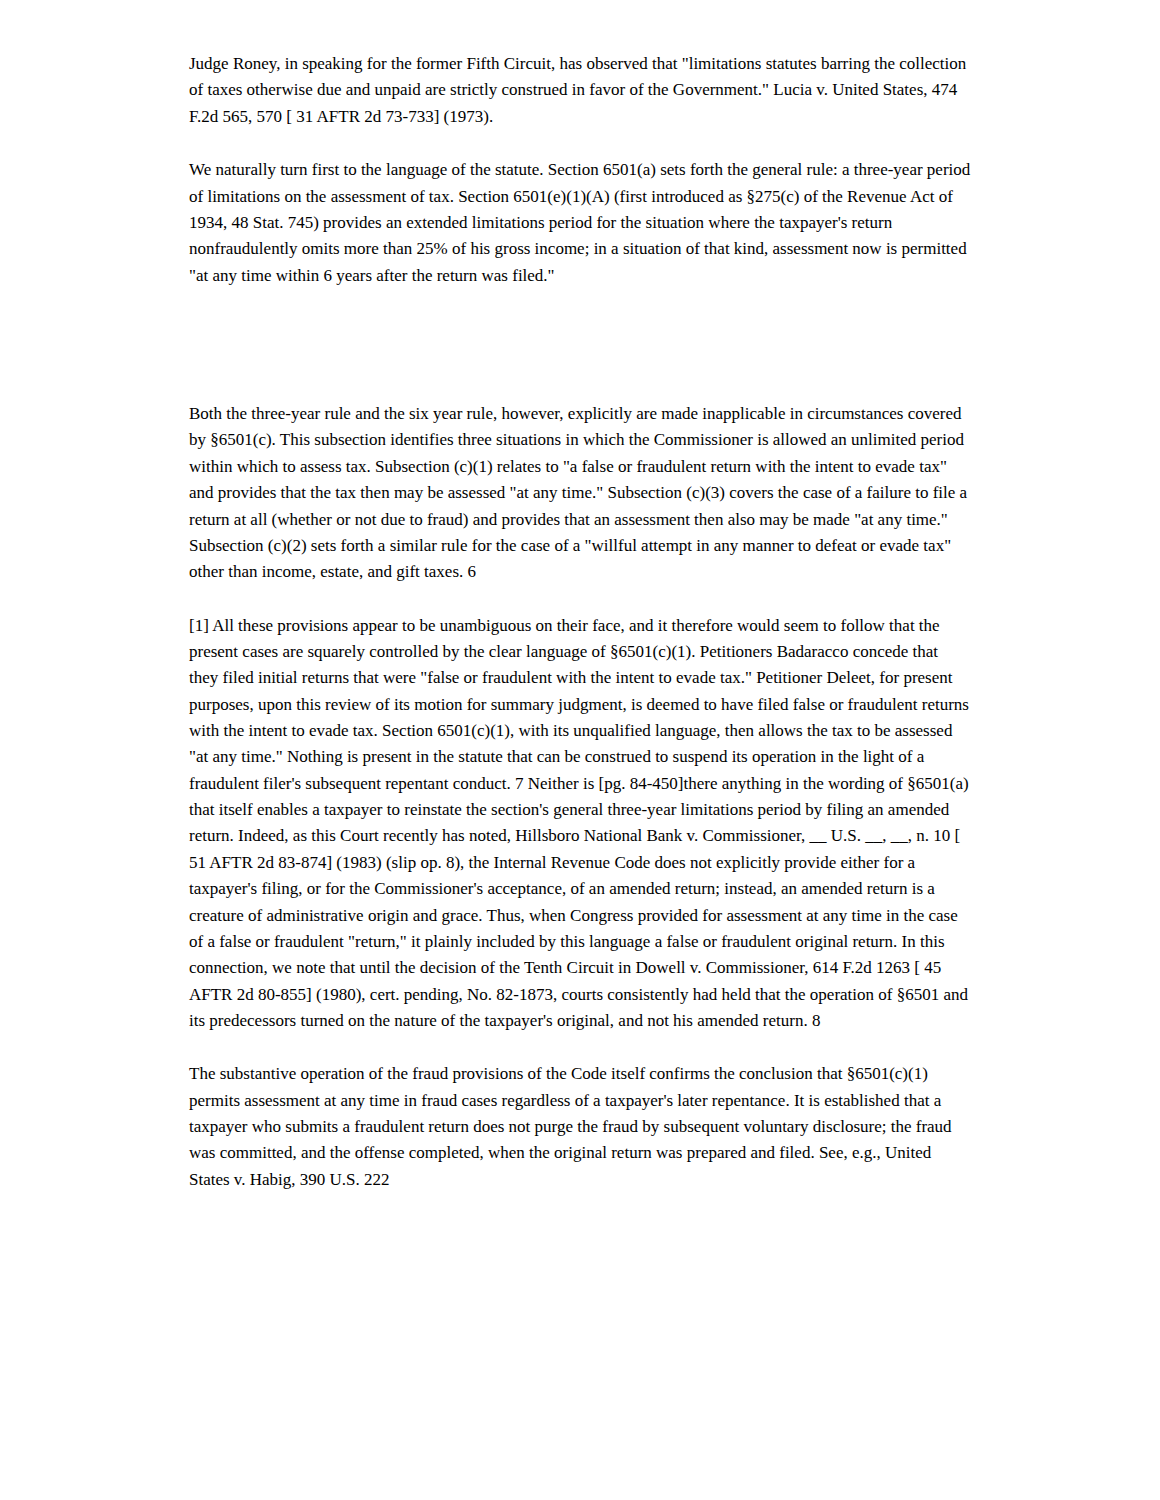Judge Roney, in speaking for the former Fifth Circuit, has observed that "limitations statutes barring the collection of taxes otherwise due and unpaid are strictly construed in favor of the Government." Lucia v. United States, 474 F.2d 565, 570 [ 31 AFTR 2d 73-733] (1973).
We naturally turn first to the language of the statute. Section 6501(a) sets forth the general rule: a three-year period of limitations on the assessment of tax. Section 6501(e)(1)(A) (first introduced as §275(c) of the Revenue Act of 1934, 48 Stat. 745) provides an extended limitations period for the situation where the taxpayer's return nonfraudulently omits more than 25% of his gross income; in a situation of that kind, assessment now is permitted "at any time within 6 years after the return was filed."
Both the three-year rule and the six year rule, however, explicitly are made inapplicable in circumstances covered by §6501(c). This subsection identifies three situations in which the Commissioner is allowed an unlimited period within which to assess tax. Subsection (c)(1) relates to "a false or fraudulent return with the intent to evade tax" and provides that the tax then may be assessed "at any time." Subsection (c)(3) covers the case of a failure to file a return at all (whether or not due to fraud) and provides that an assessment then also may be made "at any time." Subsection (c)(2) sets forth a similar rule for the case of a "willful attempt in any manner to defeat or evade tax" other than income, estate, and gift taxes. 6
[1] All these provisions appear to be unambiguous on their face, and it therefore would seem to follow that the present cases are squarely controlled by the clear language of §6501(c)(1). Petitioners Badaracco concede that they filed initial returns that were "false or fraudulent with the intent to evade tax." Petitioner Deleet, for present purposes, upon this review of its motion for summary judgment, is deemed to have filed false or fraudulent returns with the intent to evade tax. Section 6501(c)(1), with its unqualified language, then allows the tax to be assessed "at any time." Nothing is present in the statute that can be construed to suspend its operation in the light of a fraudulent filer's subsequent repentant conduct. 7 Neither is [pg. 84-450]there anything in the wording of §6501(a) that itself enables a taxpayer to reinstate the section's general three-year limitations period by filing an amended return. Indeed, as this Court recently has noted, Hillsboro National Bank v. Commissioner, __ U.S. __, __, n. 10 [ 51 AFTR 2d 83-874] (1983) (slip op. 8), the Internal Revenue Code does not explicitly provide either for a taxpayer's filing, or for the Commissioner's acceptance, of an amended return; instead, an amended return is a creature of administrative origin and grace. Thus, when Congress provided for assessment at any time in the case of a false or fraudulent "return," it plainly included by this language a false or fraudulent original return. In this connection, we note that until the decision of the Tenth Circuit in Dowell v. Commissioner, 614 F.2d 1263 [ 45 AFTR 2d 80-855] (1980), cert. pending, No. 82-1873, courts consistently had held that the operation of §6501 and its predecessors turned on the nature of the taxpayer's original, and not his amended return. 8
The substantive operation of the fraud provisions of the Code itself confirms the conclusion that §6501(c)(1) permits assessment at any time in fraud cases regardless of a taxpayer's later repentance. It is established that a taxpayer who submits a fraudulent return does not purge the fraud by subsequent voluntary disclosure; the fraud was committed, and the offense completed, when the original return was prepared and filed. See, e.g., United States v. Habig, 390 U.S. 222